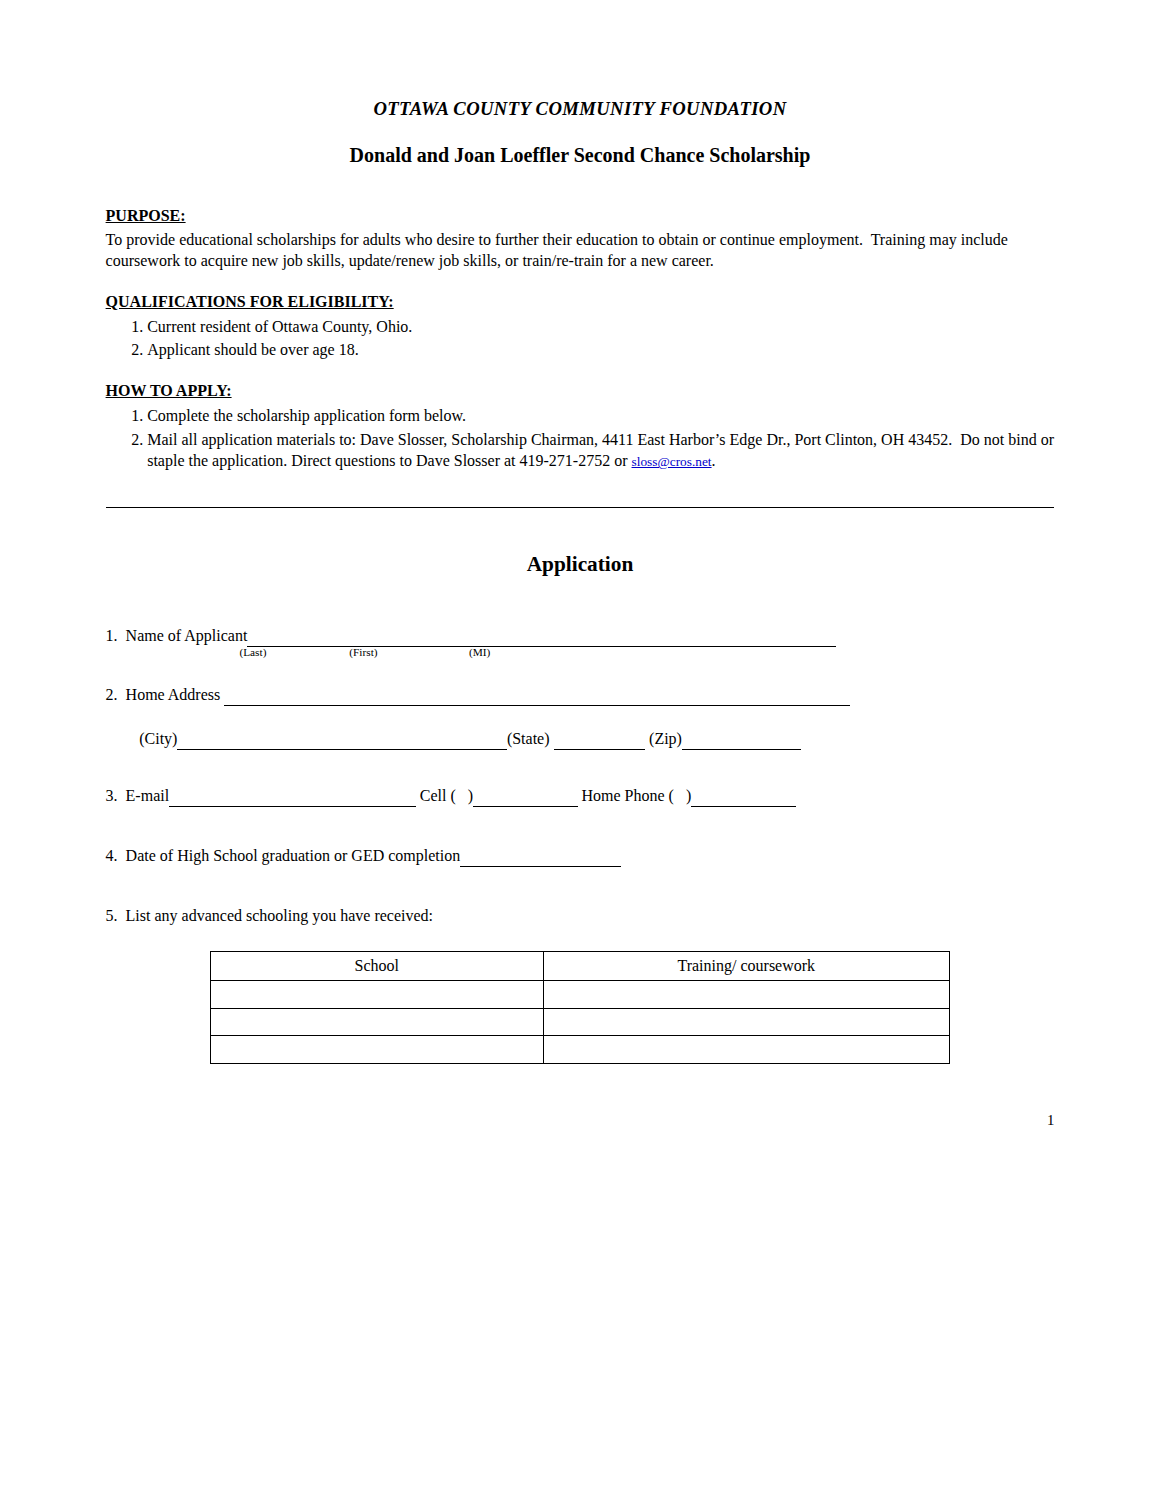OTTAWA COUNTY COMMUNITY FOUNDATION
Donald and Joan Loeffler Second Chance Scholarship
PURPOSE:
To provide educational scholarships for adults who desire to further their education to obtain or continue employment. Training may include coursework to acquire new job skills, update/renew job skills, or train/re-train for a new career.
QUALIFICATIONS FOR ELIGIBILITY:
Current resident of Ottawa County, Ohio.
Applicant should be over age 18.
HOW TO APPLY:
Complete the scholarship application form below.
Mail all application materials to: Dave Slosser, Scholarship Chairman, 4411 East Harbor’s Edge Dr., Port Clinton, OH 43452. Do not bind or staple the application. Direct questions to Dave Slosser at 419-271-2752 or sloss@cros.net.
Application
1. Name of Applicant (Last) (First) (MI)
2. Home Address
(City) (State) (Zip)
3. E-mail Cell ( ) Home Phone ( )
4. Date of High School graduation or GED completion
5. List any advanced schooling you have received:
| School | Training/ coursework |
| --- | --- |
1